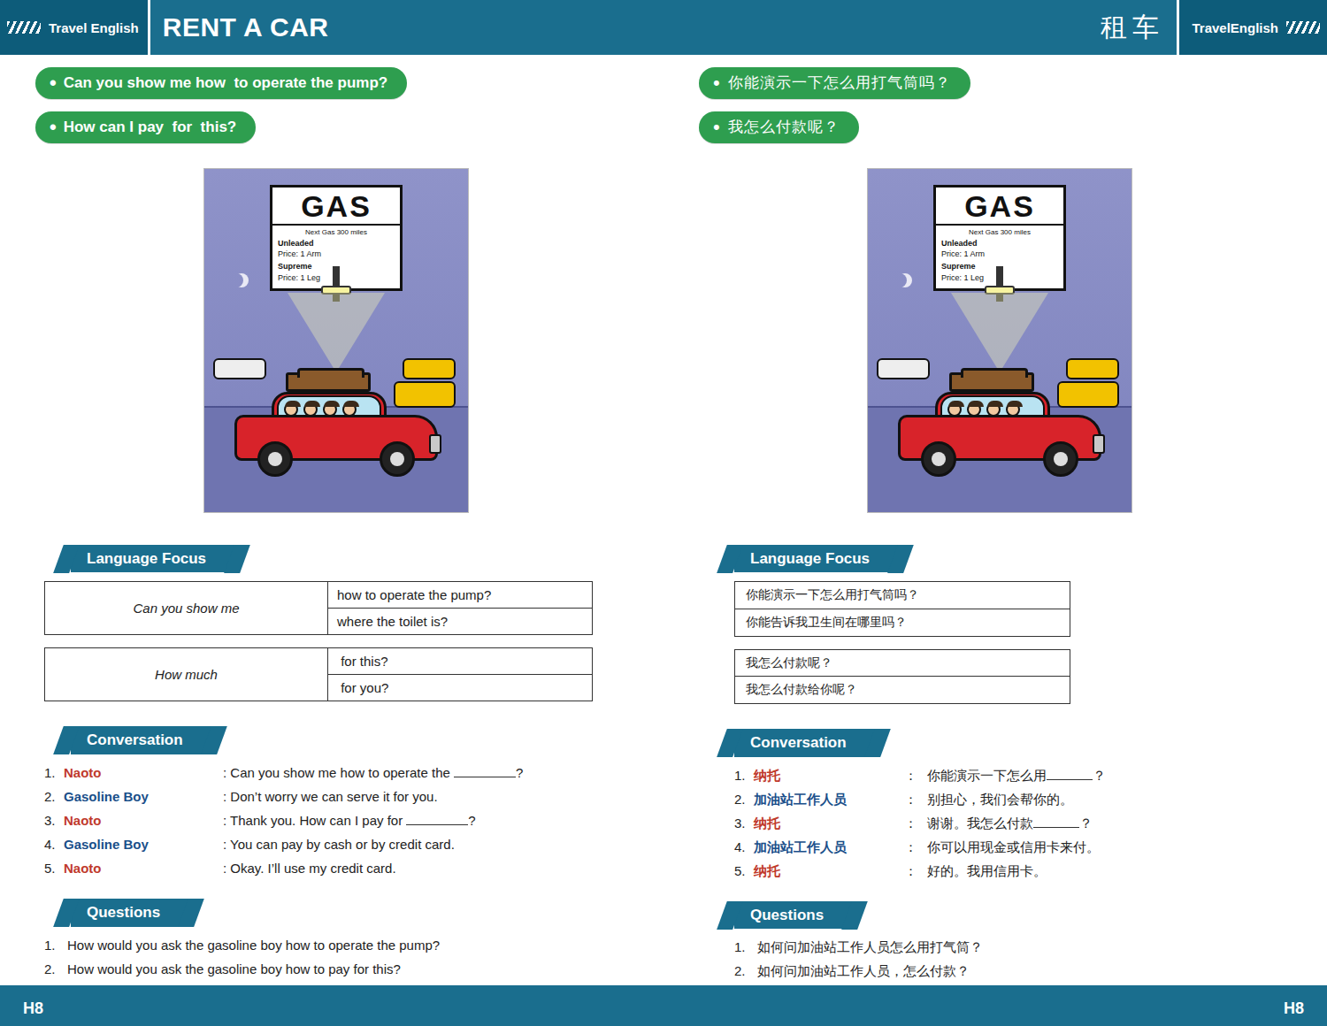Travel English
RENT A CAR
租车
TravelEnglish
Can you show me how to operate the pump?
How can I pay for this?
GAS
Next Gas 300 miles
Unleaded
Price: 1 Arm
Supreme
Price: 1 Leg
Language Focus
| Can you show me | how to operate the pump? |
| where the toilet is? |
| How much | for this? |
| for you? |
Conversation
Naoto: Can you show me how to operate the ?
Gasoline Boy: Don’t worry we can serve it for you.
Naoto: Thank you. How can I pay for ?
Gasoline Boy: You can pay by cash or by credit card.
Naoto: Okay. I’ll use my credit card.
Questions
How would you ask the gasoline boy how to operate the pump?
How would you ask the gasoline boy how to pay for this?
你能演示一下怎么用打气筒吗？
我怎么付款呢？
GAS
Next Gas 300 miles
Unleaded
Price: 1 Arm
Supreme
Price: 1 Leg
Language Focus
| 你能演示一下怎么用打气筒吗？ |
| 你能告诉我卫生间在哪里吗？ |
| 我怎么付款呢？ |
| 我怎么付款给你呢？ |
Conversation
纳托：你能演示一下怎么用 ？
加油站工作人员：别担心，我们会帮你的。
纳托：谢谢。我怎么付款 ？
加油站工作人员：你可以用现金或信用卡来付。
纳托：好的。我用信用卡。
Questions
如何问加油站工作人员怎么用打气筒？
如何问加油站工作人员，怎么付款？
H8 H8